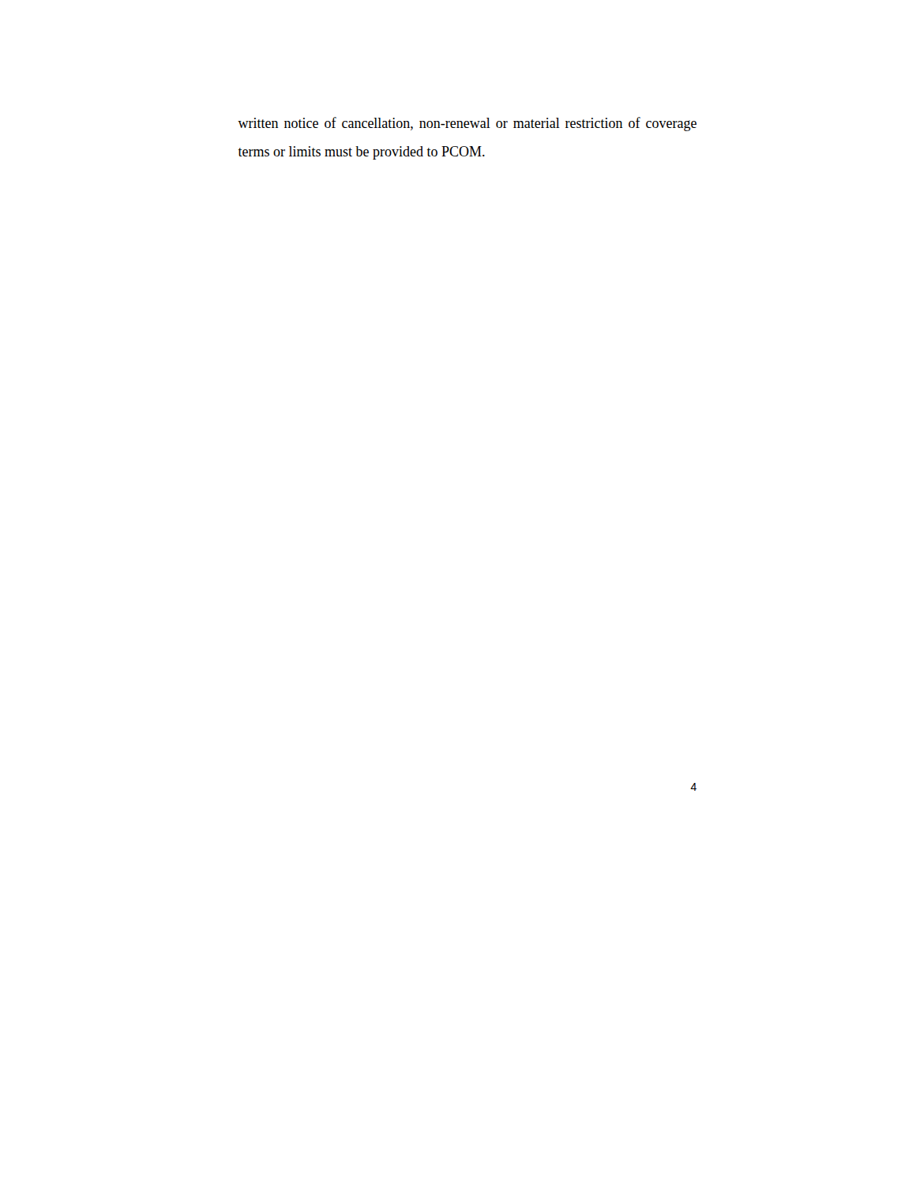written notice of cancellation, non-renewal or material restriction of coverage terms or limits must be provided to PCOM.
4